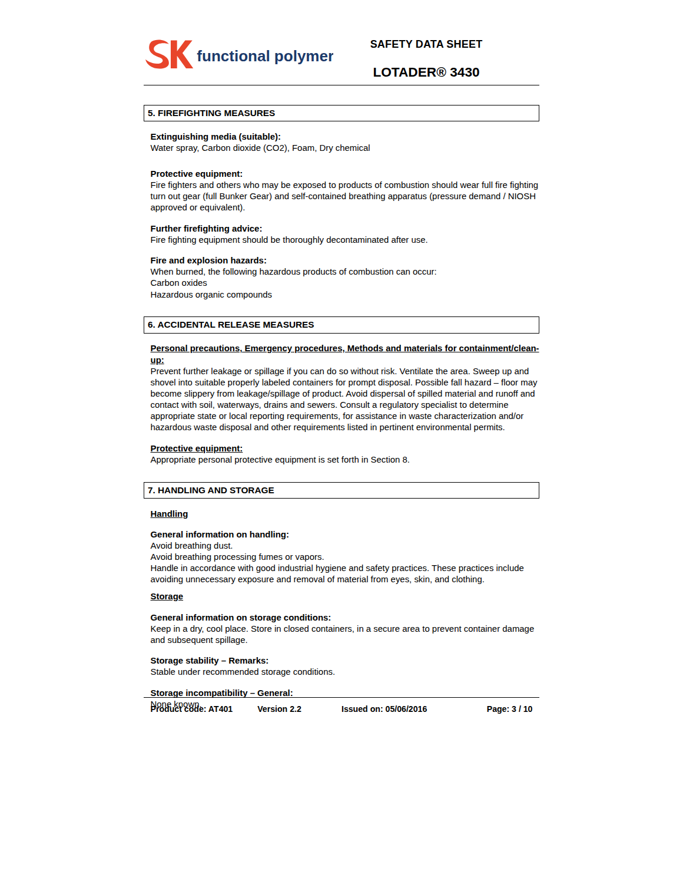functional polymer
SAFETY DATA SHEET
LOTADER® 3430
5. FIREFIGHTING MEASURES
Extinguishing media (suitable):
Water spray, Carbon dioxide (CO2), Foam, Dry chemical
Protective equipment:
Fire fighters and others who may be exposed to products of combustion should wear full fire fighting turn out gear (full Bunker Gear) and self-contained breathing apparatus (pressure demand / NIOSH approved or equivalent).
Further firefighting advice:
Fire fighting equipment should be thoroughly decontaminated after use.
Fire and explosion hazards:
When burned, the following hazardous products of combustion can occur:
Carbon oxides
Hazardous organic compounds
6. ACCIDENTAL RELEASE MEASURES
Personal precautions, Emergency procedures, Methods and materials for containment/clean-up:
Prevent further leakage or spillage if you can do so without risk. Ventilate the area. Sweep up and shovel into suitable properly labeled containers for prompt disposal. Possible fall hazard – floor may become slippery from leakage/spillage of product. Avoid dispersal of spilled material and runoff and contact with soil, waterways, drains and sewers. Consult a regulatory specialist to determine appropriate state or local reporting requirements, for assistance in waste characterization and/or hazardous waste disposal and other requirements listed in pertinent environmental permits.
Protective equipment:
Appropriate personal protective equipment is set forth in Section 8.
7. HANDLING AND STORAGE
Handling
General information on handling:
Avoid breathing dust.
Avoid breathing processing fumes or vapors.
Handle in accordance with good industrial hygiene and safety practices. These practices include avoiding unnecessary exposure and removal of material from eyes, skin, and clothing.
Storage
General information on storage conditions:
Keep in a dry, cool place. Store in closed containers, in a secure area to prevent container damage and subsequent spillage.
Storage stability – Remarks:
Stable under recommended storage conditions.
Storage incompatibility – General:
None known.
Product code: AT401 Version 2.2 Issued on: 05/06/2016 Page: 3 / 10